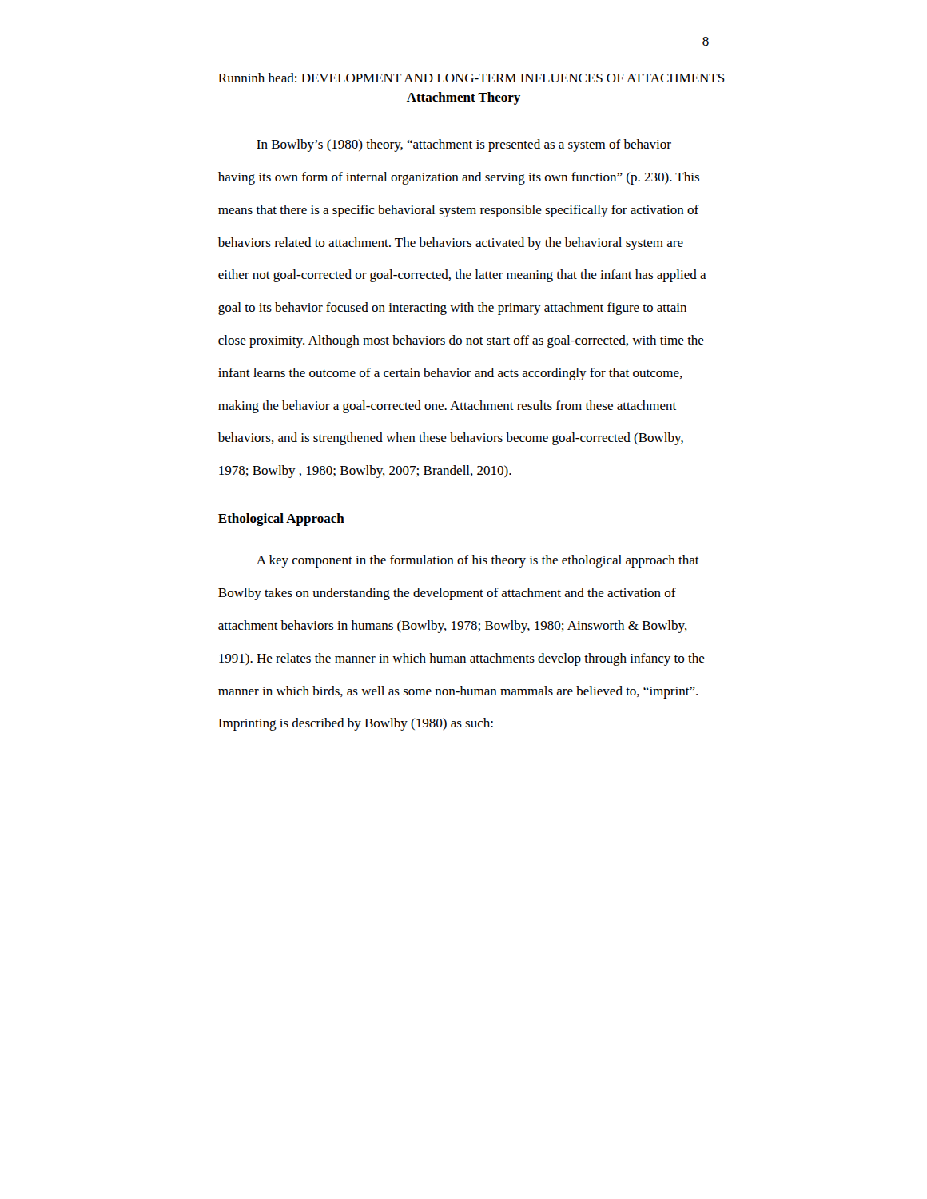8
Runninh head: DEVELOPMENT AND LONG-TERM INFLUENCES OF ATTACHMENTS
Attachment Theory
In Bowlby’s (1980) theory, “attachment is presented as a system of behavior having its own form of internal organization and serving its own function” (p. 230). This means that there is a specific behavioral system responsible specifically for activation of behaviors related to attachment. The behaviors activated by the behavioral system are either not goal-corrected or goal-corrected, the latter meaning that the infant has applied a goal to its behavior focused on interacting with the primary attachment figure to attain close proximity. Although most behaviors do not start off as goal-corrected, with time the infant learns the outcome of a certain behavior and acts accordingly for that outcome, making the behavior a goal-corrected one. Attachment results from these attachment behaviors, and is strengthened when these behaviors become goal-corrected (Bowlby, 1978; Bowlby , 1980; Bowlby, 2007; Brandell, 2010).
Ethological Approach
A key component in the formulation of his theory is the ethological approach that Bowlby takes on understanding the development of attachment and the activation of attachment behaviors in humans (Bowlby, 1978; Bowlby, 1980; Ainsworth & Bowlby, 1991). He relates the manner in which human attachments develop through infancy to the manner in which birds, as well as some non-human mammals are believed to, “imprint”. Imprinting is described by Bowlby (1980) as such: